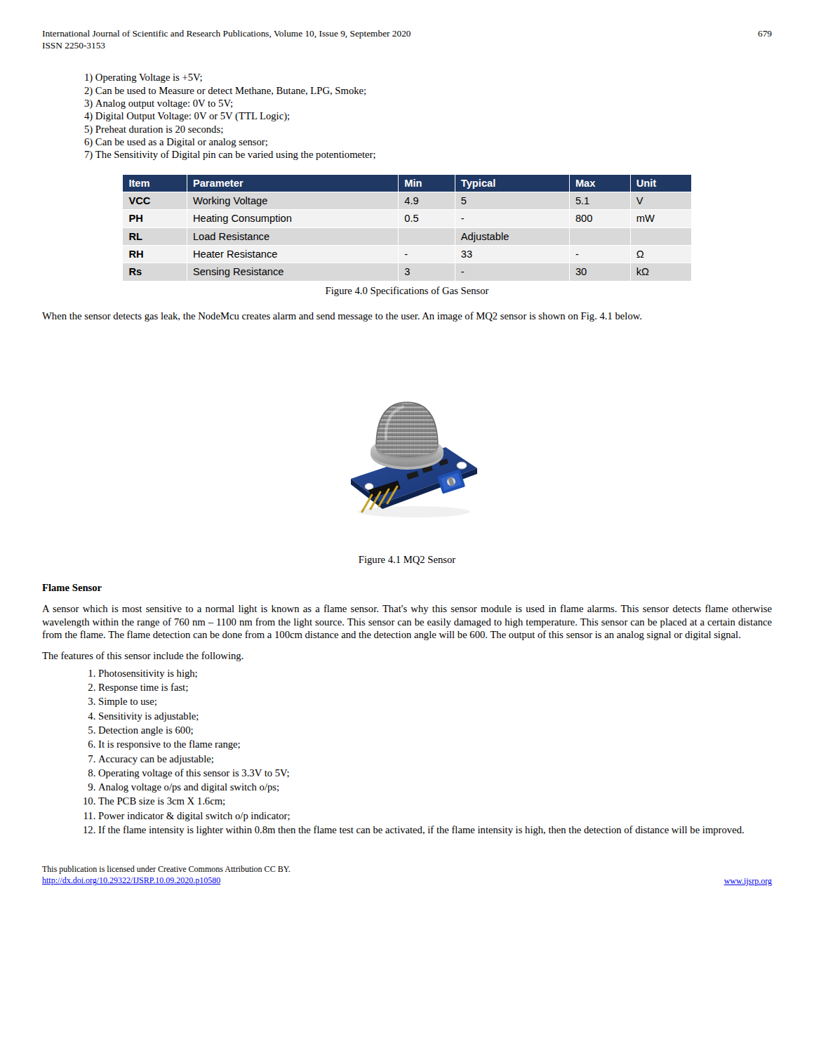International Journal of Scientific and Research Publications, Volume 10, Issue 9, September 2020
ISSN 2250-3153
679
1) Operating Voltage is +5V;
2) Can be used to Measure or detect Methane, Butane, LPG, Smoke;
3) Analog output voltage: 0V to 5V;
4) Digital Output Voltage: 0V or 5V (TTL Logic);
5) Preheat duration is 20 seconds;
6) Can be used as a Digital or analog sensor;
7) The Sensitivity of Digital pin can be varied using the potentiometer;
| Item | Parameter | Min | Typical | Max | Unit |
| --- | --- | --- | --- | --- | --- |
| VCC | Working Voltage | 4.9 | 5 | 5.1 | V |
| PH | Heating Consumption | 0.5 | - | 800 | mW |
| RL | Load Resistance | | Adjustable | | |
| RH | Heater Resistance | - | 33 | - | Ω |
| Rs | Sensing Resistance | 3 | - | 30 | kΩ |
Figure 4.0 Specifications of Gas Sensor
When the sensor detects gas leak, the NodeMcu creates alarm and send message to the user. An image of MQ2 sensor is shown on Fig. 4.1 below.
Figure 4.1 MQ2 Sensor
Flame Sensor
A sensor which is most sensitive to a normal light is known as a flame sensor. That's why this sensor module is used in flame alarms. This sensor detects flame otherwise wavelength within the range of 760 nm – 1100 nm from the light source. This sensor can be easily damaged to high temperature. This sensor can be placed at a certain distance from the flame. The flame detection can be done from a 100cm distance and the detection angle will be 600. The output of this sensor is an analog signal or digital signal.
The features of this sensor include the following.
Photosensitivity is high;
Response time is fast;
Simple to use;
Sensitivity is adjustable;
Detection angle is 600;
It is responsive to the flame range;
Accuracy can be adjustable;
Operating voltage of this sensor is 3.3V to 5V;
Analog voltage o/ps and digital switch o/ps;
The PCB size is 3cm X 1.6cm;
Power indicator & digital switch o/p indicator;
If the flame intensity is lighter within 0.8m then the flame test can be activated, if the flame intensity is high, then the detection of distance will be improved.
This publication is licensed under Creative Commons Attribution CC BY.
http://dx.doi.org/10.29322/IJSRP.10.09.2020.p10580
www.ijsrp.org